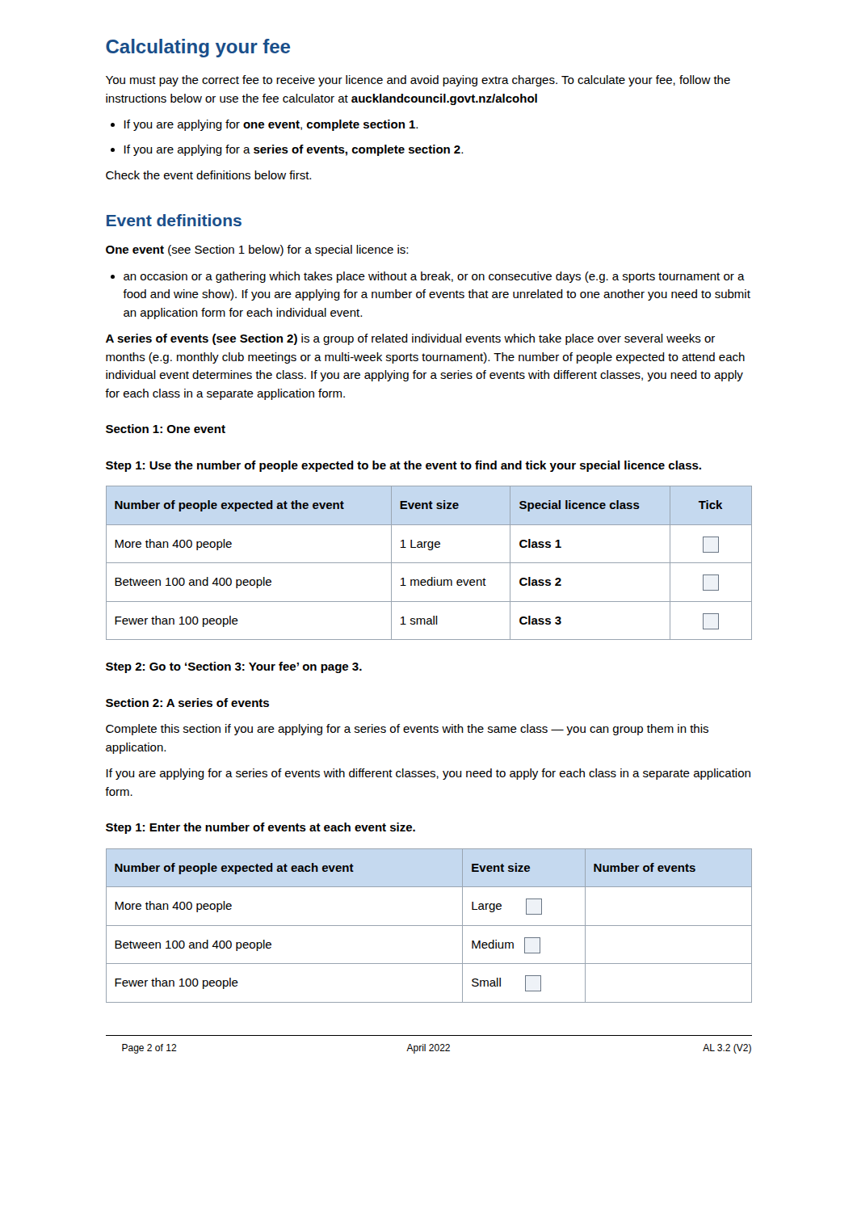Calculating your fee
You must pay the correct fee to receive your licence and avoid paying extra charges. To calculate your fee, follow the instructions below or use the fee calculator at aucklandcouncil.govt.nz/alcohol
If you are applying for one event, complete section 1.
If you are applying for a series of events, complete section 2.
Check the event definitions below first.
Event definitions
One event (see Section 1 below) for a special licence is:
an occasion or a gathering which takes place without a break, or on consecutive days (e.g. a sports tournament or a food and wine show). If you are applying for a number of events that are unrelated to one another you need to submit an application form for each individual event.
A series of events (see Section 2) is a group of related individual events which take place over several weeks or months (e.g. monthly club meetings or a multi-week sports tournament). The number of people expected to attend each individual event determines the class. If you are applying for a series of events with different classes, you need to apply for each class in a separate application form.
Section 1: One event
Step 1: Use the number of people expected to be at the event to find and tick your special licence class.
| Number of people expected at the event | Event size | Special licence class | Tick |
| --- | --- | --- | --- |
| More than 400 people | 1 Large | Class 1 | |
| Between 100 and 400 people | 1 medium event | Class 2 | |
| Fewer than 100 people | 1 small | Class 3 | |
Step 2: Go to ‘Section 3: Your fee’ on page 3.
Section 2: A series of events
Complete this section if you are applying for a series of events with the same class — you can group them in this application.
If you are applying for a series of events with different classes, you need to apply for each class in a separate application form.
Step 1: Enter the number of events at each event size.
| Number of people expected at each event | Event size | Number of events |
| --- | --- | --- |
| More than 400 people | Large | |
| Between 100 and 400 people | Medium | |
| Fewer than 100 people | Small | |
Page 2 of 12 April 2022 AL 3.2 (V2)